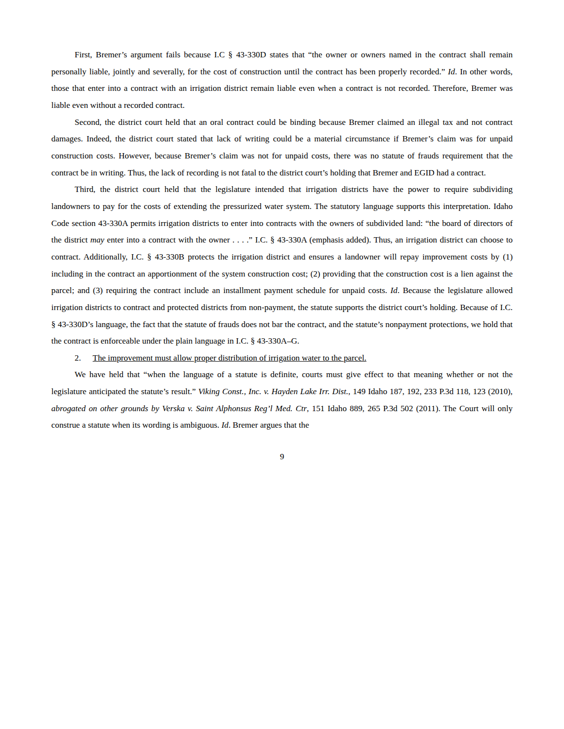First, Bremer’s argument fails because I.C § 43-330D states that “the owner or owners named in the contract shall remain personally liable, jointly and severally, for the cost of construction until the contract has been properly recorded.” Id. In other words, those that enter into a contract with an irrigation district remain liable even when a contract is not recorded. Therefore, Bremer was liable even without a recorded contract.
Second, the district court held that an oral contract could be binding because Bremer claimed an illegal tax and not contract damages. Indeed, the district court stated that lack of writing could be a material circumstance if Bremer’s claim was for unpaid construction costs. However, because Bremer’s claim was not for unpaid costs, there was no statute of frauds requirement that the contract be in writing. Thus, the lack of recording is not fatal to the district court’s holding that Bremer and EGID had a contract.
Third, the district court held that the legislature intended that irrigation districts have the power to require subdividing landowners to pay for the costs of extending the pressurized water system. The statutory language supports this interpretation. Idaho Code section 43-330A permits irrigation districts to enter into contracts with the owners of subdivided land: “the board of directors of the district may enter into a contract with the owner . . . .” I.C. § 43-330A (emphasis added). Thus, an irrigation district can choose to contract. Additionally, I.C. § 43-330B protects the irrigation district and ensures a landowner will repay improvement costs by (1) including in the contract an apportionment of the system construction cost; (2) providing that the construction cost is a lien against the parcel; and (3) requiring the contract include an installment payment schedule for unpaid costs. Id. Because the legislature allowed irrigation districts to contract and protected districts from non-payment, the statute supports the district court’s holding. Because of I.C. § 43-330D’s language, the fact that the statute of frauds does not bar the contract, and the statute’s nonpayment protections, we hold that the contract is enforceable under the plain language in I.C. § 43-330A–G.
2. The improvement must allow proper distribution of irrigation water to the parcel.
We have held that “when the language of a statute is definite, courts must give effect to that meaning whether or not the legislature anticipated the statute’s result.” Viking Const., Inc. v. Hayden Lake Irr. Dist., 149 Idaho 187, 192, 233 P.3d 118, 123 (2010), abrogated on other grounds by Verska v. Saint Alphonsus Reg’l Med. Ctr, 151 Idaho 889, 265 P.3d 502 (2011). The Court will only construe a statute when its wording is ambiguous. Id. Bremer argues that the
9